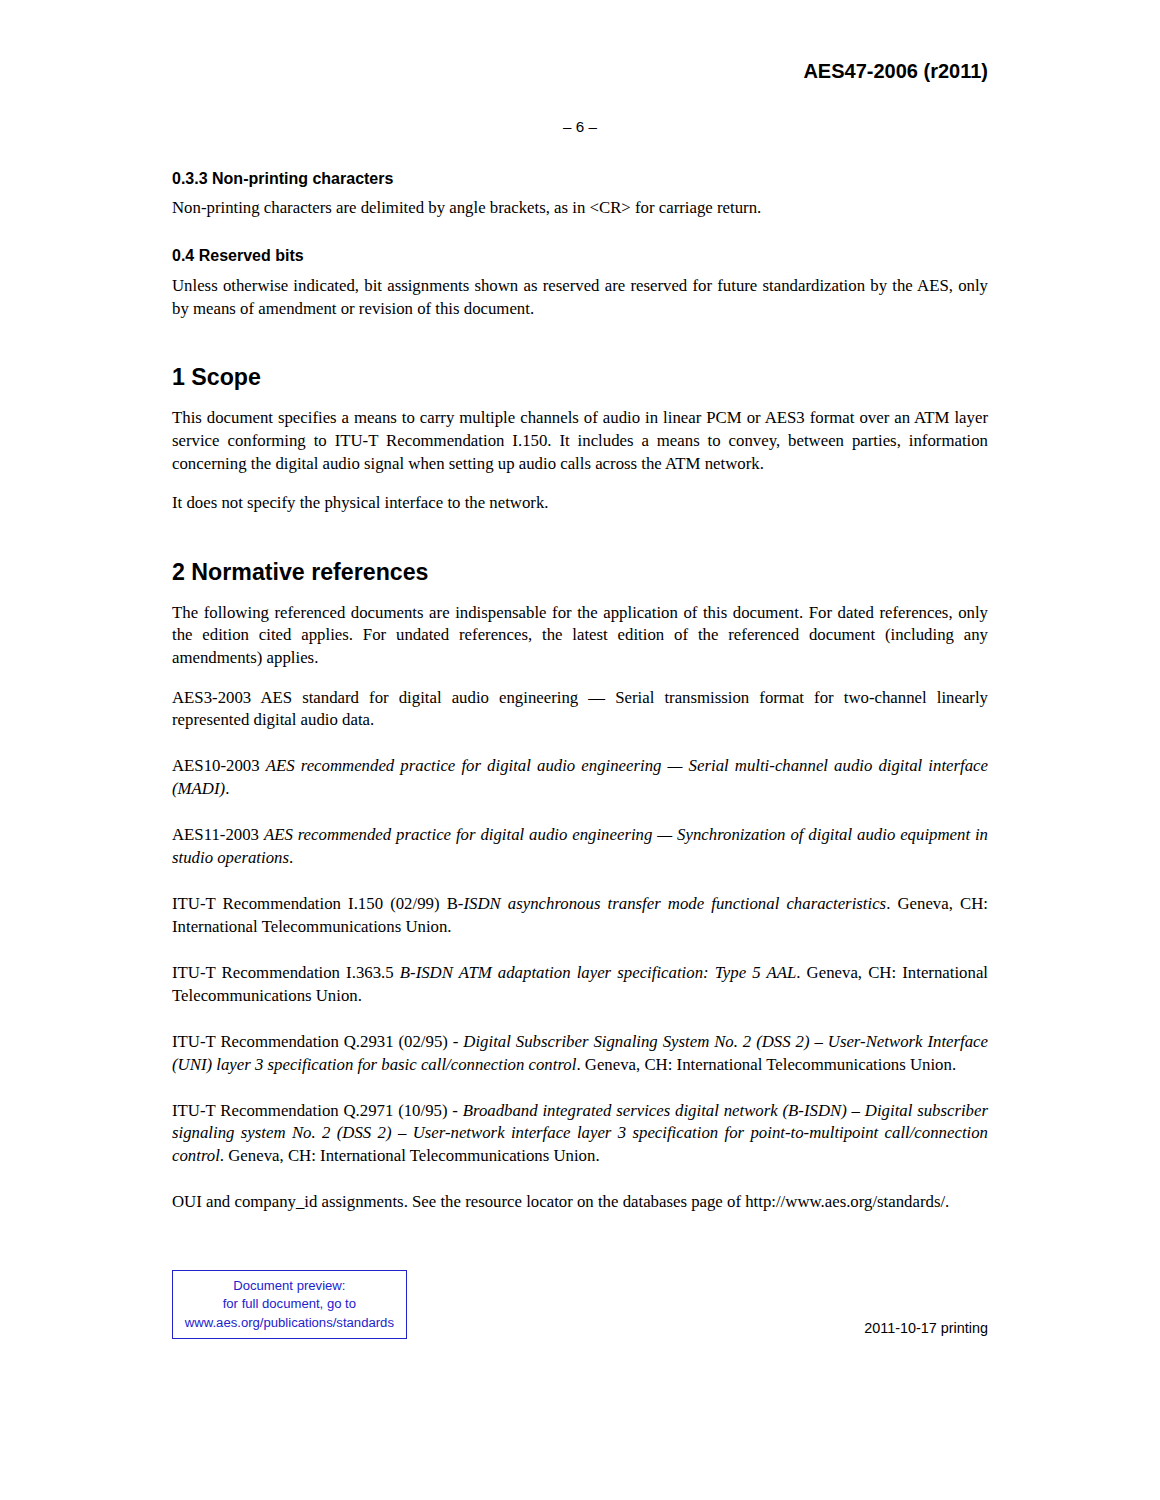AES47-2006 (r2011)
– 6 –
0.3.3 Non-printing characters
Non-printing characters are delimited by angle brackets, as in <CR> for carriage return.
0.4 Reserved bits
Unless otherwise indicated, bit assignments shown as reserved are reserved for future standardization by the AES, only by means of amendment or revision of this document.
1 Scope
This document specifies a means to carry multiple channels of audio in linear PCM or AES3 format over an ATM layer service conforming to ITU-T Recommendation I.150. It includes a means to convey, between parties, information concerning the digital audio signal when setting up audio calls across the ATM network.
It does not specify the physical interface to the network.
2 Normative references
The following referenced documents are indispensable for the application of this document. For dated references, only the edition cited applies. For undated references, the latest edition of the referenced document (including any amendments) applies.
AES3-2003 AES standard for digital audio engineering — Serial transmission format for two-channel linearly represented digital audio data.
AES10-2003 AES recommended practice for digital audio engineering — Serial multi-channel audio digital interface (MADI).
AES11-2003 AES recommended practice for digital audio engineering — Synchronization of digital audio equipment in studio operations.
ITU-T Recommendation I.150 (02/99) B-ISDN asynchronous transfer mode functional characteristics. Geneva, CH: International Telecommunications Union.
ITU-T Recommendation I.363.5 B-ISDN ATM adaptation layer specification: Type 5 AAL. Geneva, CH: International Telecommunications Union.
ITU-T Recommendation Q.2931 (02/95) - Digital Subscriber Signaling System No. 2 (DSS 2) – User-Network Interface (UNI) layer 3 specification for basic call/connection control. Geneva, CH: International Telecommunications Union.
ITU-T Recommendation Q.2971 (10/95) - Broadband integrated services digital network (B-ISDN) – Digital subscriber signaling system No. 2 (DSS 2) – User-network interface layer 3 specification for point-to-multipoint call/connection control. Geneva, CH: International Telecommunications Union.
OUI and company_id assignments. See the resource locator on the databases page of http://www.aes.org/standards/.
Document preview:
for full document, go to
www.aes.org/publications/standards
2011-10-17 printing